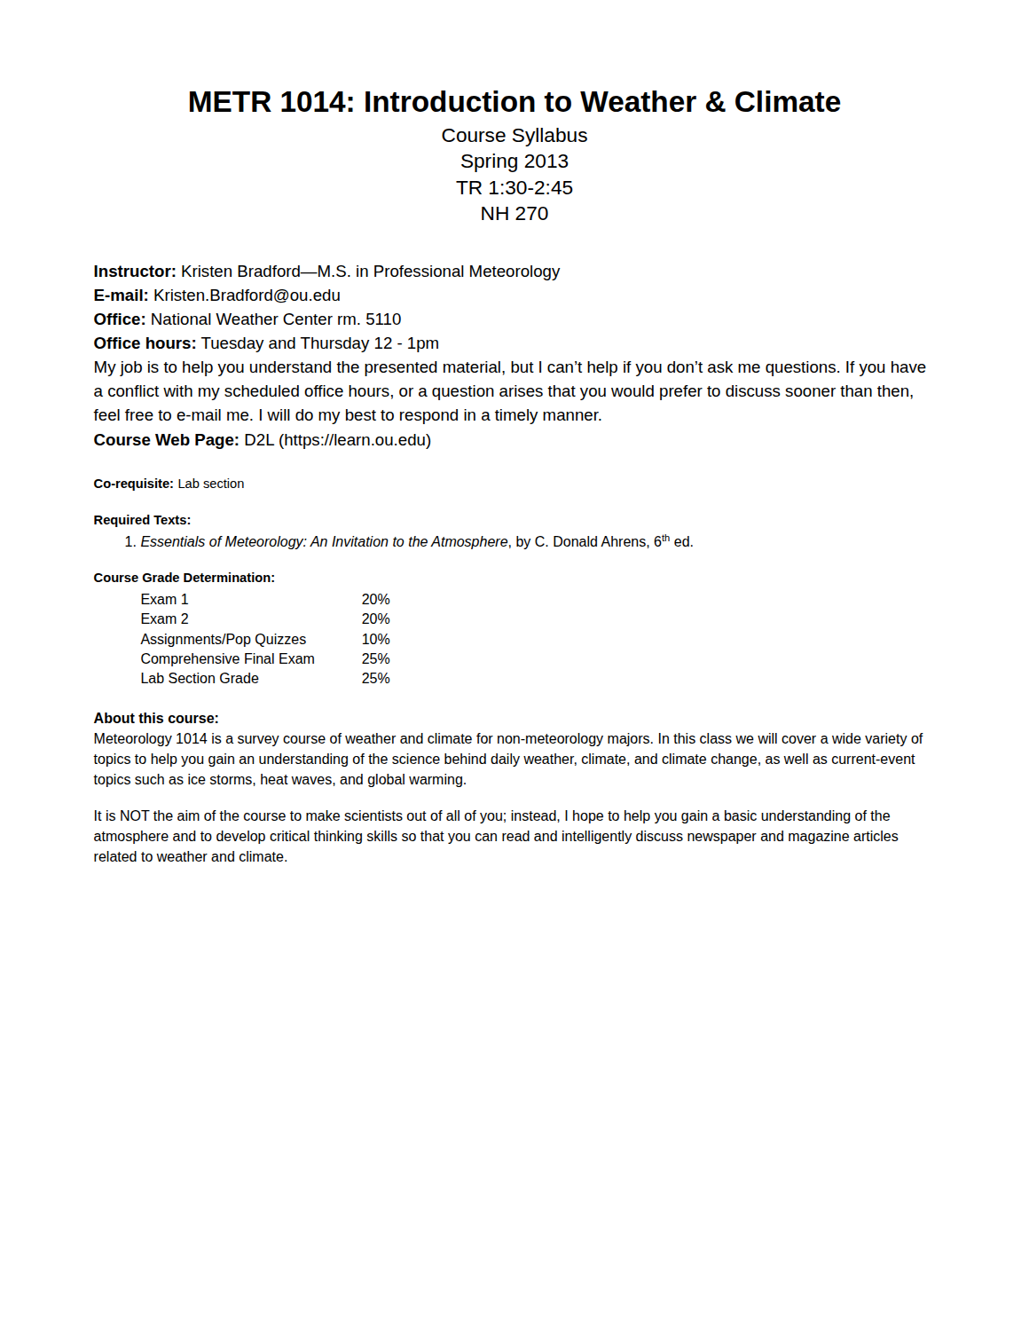METR 1014: Introduction to Weather & Climate
Course Syllabus
Spring 2013
TR 1:30-2:45
NH 270
Instructor: Kristen Bradford—M.S. in Professional Meteorology
E-mail: Kristen.Bradford@ou.edu
Office: National Weather Center rm. 5110
Office hours: Tuesday and Thursday 12 - 1pm
My job is to help you understand the presented material, but I can’t help if you don’t ask me questions. If you have a conflict with my scheduled office hours, or a question arises that you would prefer to discuss sooner than then, feel free to e-mail me. I will do my best to respond in a timely manner.
Course Web Page: D2L (https://learn.ou.edu)
Co-requisite:
Lab section
Required Texts:
Essentials of Meteorology: An Invitation to the Atmosphere, by C. Donald Ahrens, 6th ed.
Course Grade Determination:
| Exam 1 | 20% |
| Exam 2 | 20% |
| Assignments/Pop Quizzes | 10% |
| Comprehensive Final Exam | 25% |
| Lab Section Grade | 25% |
About this course:
Meteorology 1014 is a survey course of weather and climate for non-meteorology majors. In this class we will cover a wide variety of topics to help you gain an understanding of the science behind daily weather, climate, and climate change, as well as current-event topics such as ice storms, heat waves, and global warming.
It is NOT the aim of the course to make scientists out of all of you; instead, I hope to help you gain a basic understanding of the atmosphere and to develop critical thinking skills so that you can read and intelligently discuss newspaper and magazine articles related to weather and climate.